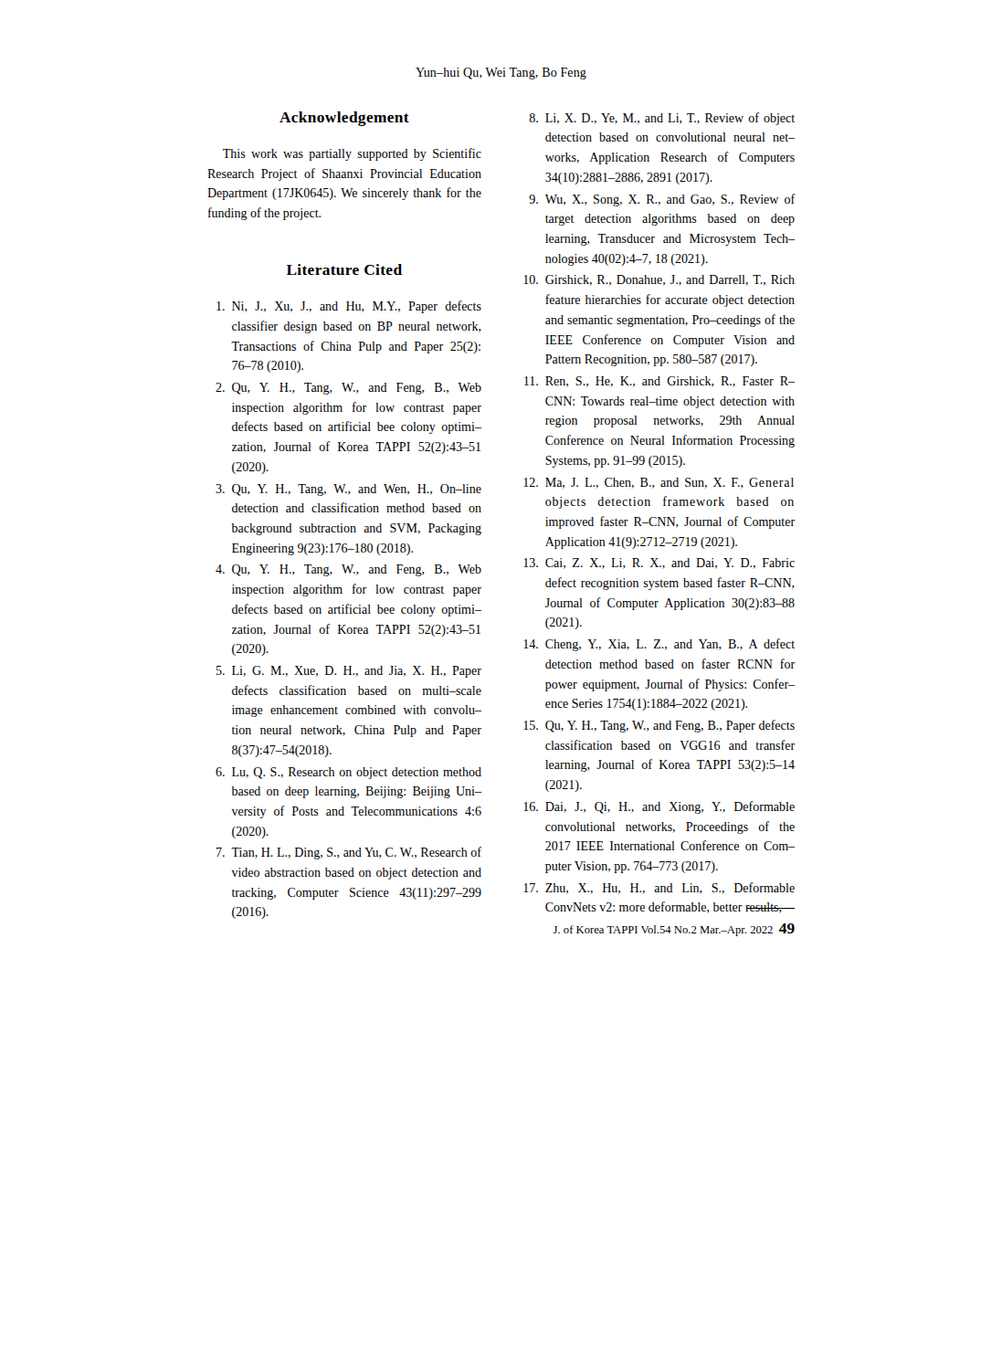Yun–hui Qu, Wei Tang, Bo Feng
Acknowledgement
This work was partially supported by Scientific Research Project of Shaanxi Provincial Education Department (17JK0645). We sincerely thank for the funding of the project.
Literature Cited
1. Ni, J., Xu, J., and Hu, M.Y., Paper defects classifier design based on BP neural network, Transactions of China Pulp and Paper 25(2): 76–78 (2010).
2. Qu, Y. H., Tang, W., and Feng, B., Web inspection algorithm for low contrast paper defects based on artificial bee colony optimi–zation, Journal of Korea TAPPI 52(2):43–51 (2020).
3. Qu, Y. H., Tang, W., and Wen, H., On–line detection and classification method based on background subtraction and SVM, Packaging Engineering 9(23):176–180 (2018).
4. Qu, Y. H., Tang, W., and Feng, B., Web inspection algorithm for low contrast paper defects based on artificial bee colony optimi–zation, Journal of Korea TAPPI 52(2):43–51 (2020).
5. Li, G. M., Xue, D. H., and Jia, X. H., Paper defects classification based on multi–scale image enhancement combined with convolu–tion neural network, China Pulp and Paper 8(37):47–54(2018).
6. Lu, Q. S., Research on object detection method based on deep learning, Beijing: Beijing Uni–versity of Posts and Telecommunications 4:6 (2020).
7. Tian, H. L., Ding, S., and Yu, C. W., Research of video abstraction based on object detection and tracking, Computer Science 43(11):297–299 (2016).
8. Li, X. D., Ye, M., and Li, T., Review of object detection based on convolutional neural net–works, Application Research of Computers 34(10):2881–2886, 2891 (2017).
9. Wu, X., Song, X. R., and Gao, S., Review of target detection algorithms based on deep learning, Transducer and Microsystem Tech–nologies 40(02):4–7, 18 (2021).
10. Girshick, R., Donahue, J., and Darrell, T., Rich feature hierarchies for accurate object detection and semantic segmentation, Pro–ceedings of the IEEE Conference on Computer Vision and Pattern Recognition, pp. 580–587 (2017).
11. Ren, S., He, K., and Girshick, R., Faster R–CNN: Towards real–time object detection with region proposal networks, 29th Annual Conference on Neural Information Processing Systems, pp. 91–99 (2015).
12. Ma, J. L., Chen, B., and Sun, X. F., General objects detection framework based on improved faster R–CNN, Journal of Computer Application 41(9):2712–2719 (2021).
13. Cai, Z. X., Li, R. X., and Dai, Y. D., Fabric defect recognition system based faster R–CNN, Journal of Computer Application 30(2):83–88 (2021).
14. Cheng, Y., Xia, L. Z., and Yan, B., A defect detection method based on faster RCNN for power equipment, Journal of Physics: Confer–ence Series 1754(1):1884–2022 (2021).
15. Qu, Y. H., Tang, W., and Feng, B., Paper defects classification based on VGG16 and transfer learning, Journal of Korea TAPPI 53(2):5–14 (2021).
16. Dai, J., Qi, H., and Xiong, Y., Deformable convolutional networks, Proceedings of the 2017 IEEE International Conference on Com–puter Vision, pp. 764–773 (2017).
17. Zhu, X., Hu, H., and Lin, S., Deformable ConvNets v2: more deformable, better results,
J. of Korea TAPPI Vol.54 No.2 Mar.–Apr. 2022 49